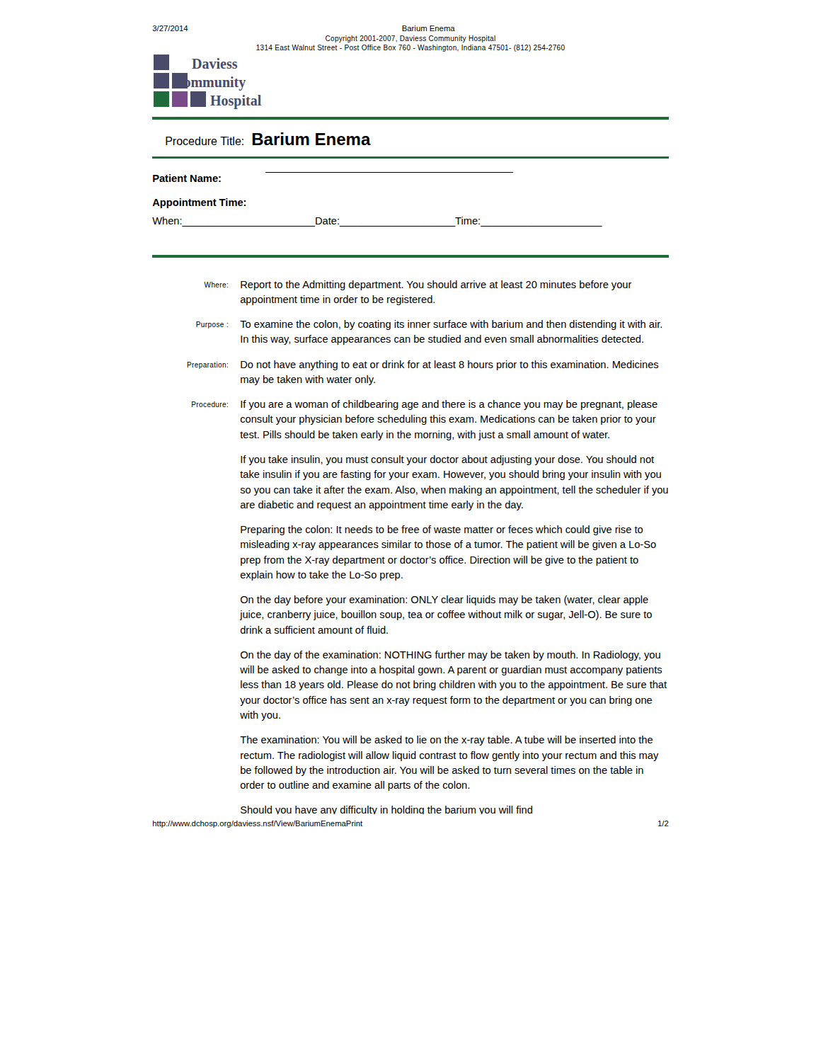3/27/2014
Barium Enema
Copyright 2001-2007, Daviess Community Hospital
1314 East Walnut Street - Post Office Box 760 - Washington, Indiana 47501- (812) 254-2760
Daviess Community Hospital
Procedure Title: Barium Enema
Patient Name:
Appointment Time:
When:_______________________Date:____________________Time:_____________________
Where:
Report to the Admitting department. You should arrive at least 20 minutes before your appointment time in order to be registered.
Purpose :
To examine the colon, by coating its inner surface with barium and then distending it with air. In this way, surface appearances can be studied and even small abnormalities detected.
Preparation:
Do not have anything to eat or drink for at least 8 hours prior to this examination. Medicines may be taken with water only.
Procedure:
If you are a woman of childbearing age and there is a chance you may be pregnant, please consult your physician before scheduling this exam. Medications can be taken prior to your test. Pills should be taken early in the morning, with just a small amount of water.
If you take insulin, you must consult your doctor about adjusting your dose. You should not take insulin if you are fasting for your exam. However, you should bring your insulin with you so you can take it after the exam. Also, when making an appointment, tell the scheduler if you are diabetic and request an appointment time early in the day.
Preparing the colon: It needs to be free of waste matter or feces which could give rise to misleading x-ray appearances similar to those of a tumor. The patient will be given a Lo-So prep from the X-ray department or doctor’s office. Direction will be give to the patient to explain how to take the Lo-So prep.
On the day before your examination: ONLY clear liquids may be taken (water, clear apple juice, cranberry juice, bouillon soup, tea or coffee without milk or sugar, Jell-O). Be sure to drink a sufficient amount of fluid.
On the day of the examination: NOTHING further may be taken by mouth. In Radiology, you will be asked to change into a hospital gown. A parent or guardian must accompany patients less than 18 years old. Please do not bring children with you to the appointment. Be sure that your doctor’s office has sent an x-ray request form to the department or you can bring one with you.
The examination: You will be asked to lie on the x-ray table. A tube will be inserted into the rectum. The radiologist will allow liquid contrast to flow gently into your rectum and this may be followed by the introduction air. You will be asked to turn several times on the table in order to outline and examine all parts of the colon.
Should you have any difficulty in holding the barium you will find
http://www.dchosp.org/daviess.nsf/View/BariumEnemaPrint
1/2